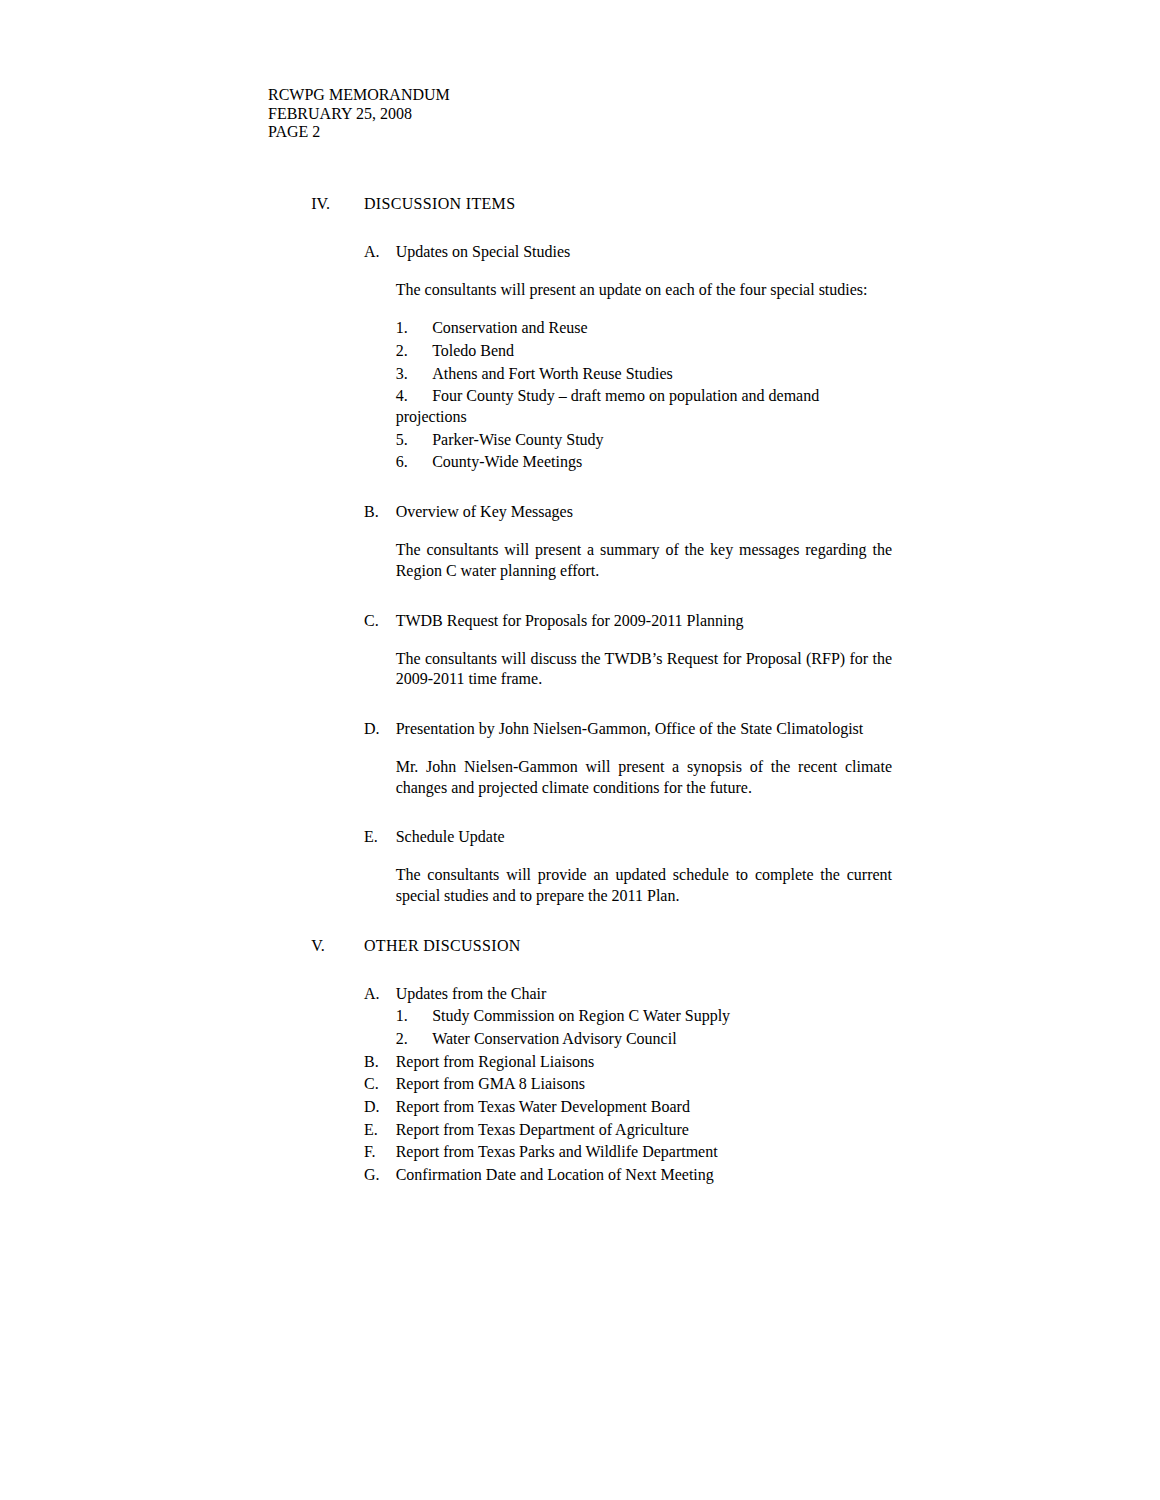RCWPG MEMORANDUM
FEBRUARY 25, 2008
PAGE 2
IV. DISCUSSION ITEMS
A. Updates on Special Studies
The consultants will present an update on each of the four special studies:
1. Conservation and Reuse
2. Toledo Bend
3. Athens and Fort Worth Reuse Studies
4. Four County Study – draft memo on population and demand projections
5. Parker-Wise County Study
6. County-Wide Meetings
B. Overview of Key Messages
The consultants will present a summary of the key messages regarding the Region C water planning effort.
C. TWDB Request for Proposals for 2009-2011 Planning
The consultants will discuss the TWDB’s Request for Proposal (RFP) for the 2009-2011 time frame.
D. Presentation by John Nielsen-Gammon, Office of the State Climatologist
Mr. John Nielsen-Gammon will present a synopsis of the recent climate changes and projected climate conditions for the future.
E. Schedule Update
The consultants will provide an updated schedule to complete the current special studies and to prepare the 2011 Plan.
V. OTHER DISCUSSION
A. Updates from the Chair
1. Study Commission on Region C Water Supply
2. Water Conservation Advisory Council
B. Report from Regional Liaisons
C. Report from GMA 8 Liaisons
D. Report from Texas Water Development Board
E. Report from Texas Department of Agriculture
F. Report from Texas Parks and Wildlife Department
G. Confirmation Date and Location of Next Meeting